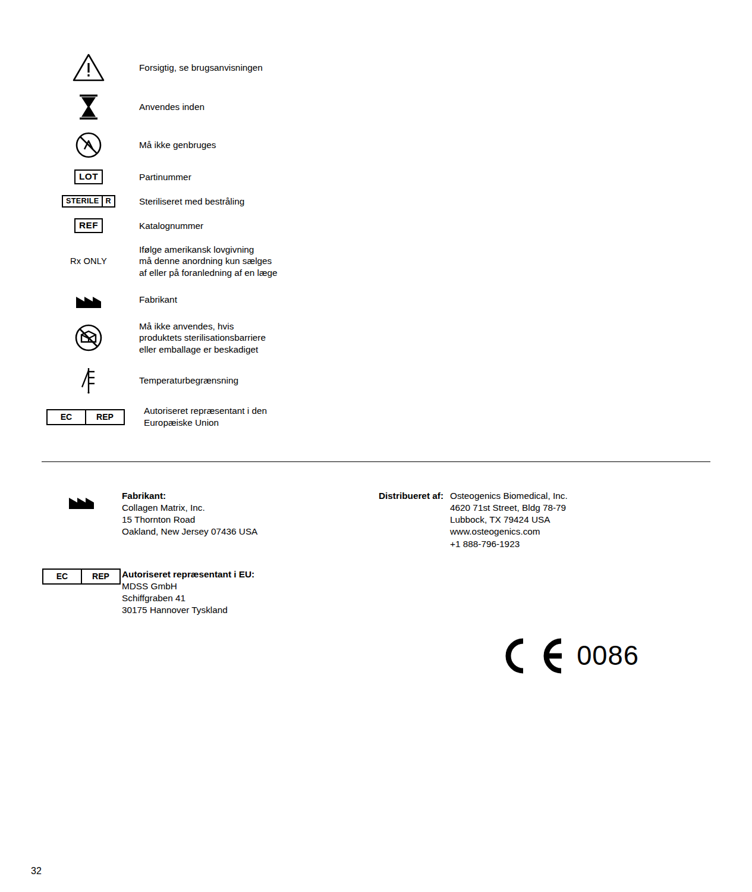| | Forsigtig, se brugsanvisningen |
| | Anvendes inden |
| | Må ikke genbruges |
| LOT | Partinummer |
| STERILE R | Steriliseret med bestråling |
| REF | Katalognummer |
| Rx ONLY | Ifølge amerikansk lovgivning må denne anordning kun sælges af eller på foranledning af en læge |
| | Fabrikant |
| | Må ikke anvendes, hvis produktets sterilisationsbarriere eller emballage er beskadiget |
| | Temperaturbegrænsning |
| EC REP | Autoriseret repræsentant i den Europæiske Union |
| | Fabrikant: Collagen Matrix, Inc. 15 Thornton Road Oakland, New Jersey 07436 USA | Distribueret af: | Osteogenics Biomedical, Inc. 4620 71st Street, Bldg 78-79 Lubbock, TX 79424 USA www.osteogenics.com +1 888-796-1923 |
| EC REP | Autoriseret repræsentant i EU: MDSS GmbH Schiffgraben 41 30175 Hannover Tyskland | |
0086
32